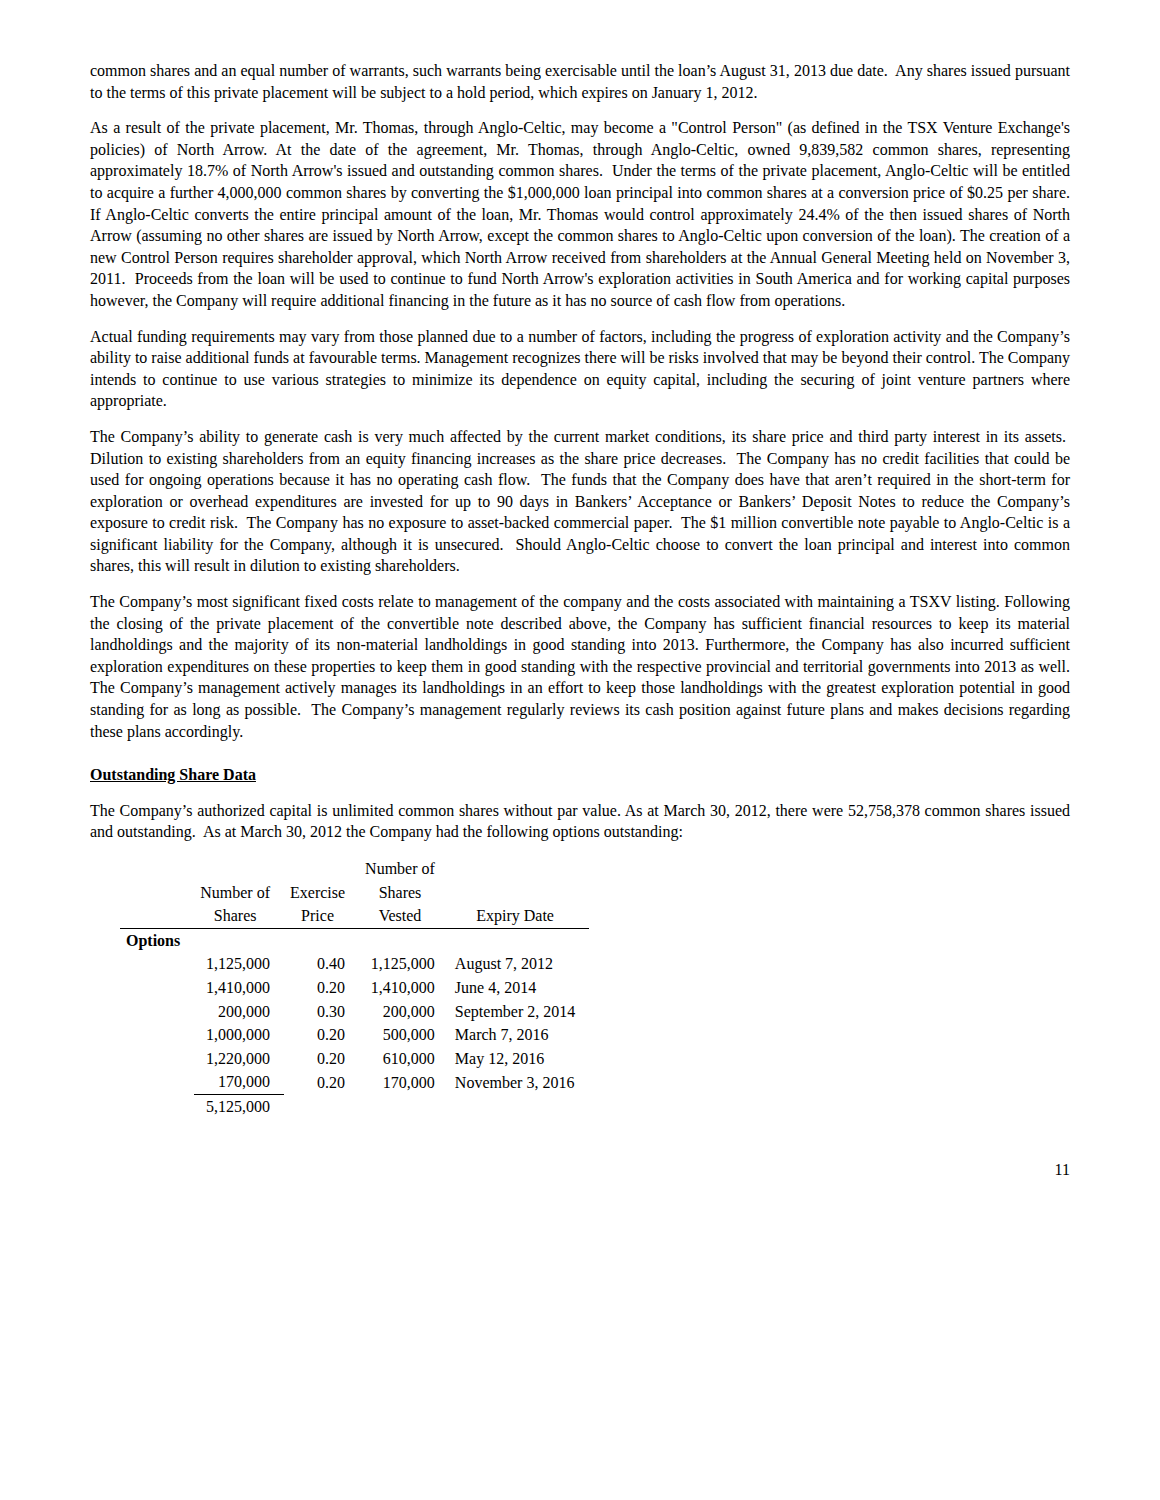common shares and an equal number of warrants, such warrants being exercisable until the loan’s August 31, 2013 due date. Any shares issued pursuant to the terms of this private placement will be subject to a hold period, which expires on January 1, 2012.
As a result of the private placement, Mr. Thomas, through Anglo-Celtic, may become a "Control Person" (as defined in the TSX Venture Exchange's policies) of North Arrow. At the date of the agreement, Mr. Thomas, through Anglo-Celtic, owned 9,839,582 common shares, representing approximately 18.7% of North Arrow's issued and outstanding common shares. Under the terms of the private placement, Anglo-Celtic will be entitled to acquire a further 4,000,000 common shares by converting the $1,000,000 loan principal into common shares at a conversion price of $0.25 per share. If Anglo-Celtic converts the entire principal amount of the loan, Mr. Thomas would control approximately 24.4% of the then issued shares of North Arrow (assuming no other shares are issued by North Arrow, except the common shares to Anglo-Celtic upon conversion of the loan). The creation of a new Control Person requires shareholder approval, which North Arrow received from shareholders at the Annual General Meeting held on November 3, 2011. Proceeds from the loan will be used to continue to fund North Arrow's exploration activities in South America and for working capital purposes however, the Company will require additional financing in the future as it has no source of cash flow from operations.
Actual funding requirements may vary from those planned due to a number of factors, including the progress of exploration activity and the Company’s ability to raise additional funds at favourable terms. Management recognizes there will be risks involved that may be beyond their control. The Company intends to continue to use various strategies to minimize its dependence on equity capital, including the securing of joint venture partners where appropriate.
The Company’s ability to generate cash is very much affected by the current market conditions, its share price and third party interest in its assets. Dilution to existing shareholders from an equity financing increases as the share price decreases. The Company has no credit facilities that could be used for ongoing operations because it has no operating cash flow. The funds that the Company does have that aren’t required in the short-term for exploration or overhead expenditures are invested for up to 90 days in Bankers’ Acceptance or Bankers’ Deposit Notes to reduce the Company’s exposure to credit risk. The Company has no exposure to asset-backed commercial paper. The $1 million convertible note payable to Anglo-Celtic is a significant liability for the Company, although it is unsecured. Should Anglo-Celtic choose to convert the loan principal and interest into common shares, this will result in dilution to existing shareholders.
The Company’s most significant fixed costs relate to management of the company and the costs associated with maintaining a TSXV listing. Following the closing of the private placement of the convertible note described above, the Company has sufficient financial resources to keep its material landholdings and the majority of its non-material landholdings in good standing into 2013. Furthermore, the Company has also incurred sufficient exploration expenditures on these properties to keep them in good standing with the respective provincial and territorial governments into 2013 as well. The Company’s management actively manages its landholdings in an effort to keep those landholdings with the greatest exploration potential in good standing for as long as possible. The Company’s management regularly reviews its cash position against future plans and makes decisions regarding these plans accordingly.
Outstanding Share Data
The Company’s authorized capital is unlimited common shares without par value. As at March 30, 2012, there were 52,758,378 common shares issued and outstanding. As at March 30, 2012 the Company had the following options outstanding:
| | | | Number of | |
| --- | --- | --- | --- | --- |
| | Number of | Exercise | Shares | |
| | Shares | Price | Vested | Expiry Date |
| Options | | | | |
| | 1,125,000 | 0.40 | 1,125,000 | August 7, 2012 |
| | 1,410,000 | 0.20 | 1,410,000 | June 4, 2014 |
| | 200,000 | 0.30 | 200,000 | September 2, 2014 |
| | 1,000,000 | 0.20 | 500,000 | March 7, 2016 |
| | 1,220,000 | 0.20 | 610,000 | May 12, 2016 |
| | 170,000 | 0.20 | 170,000 | November 3, 2016 |
| | 5,125,000 | | | |
11